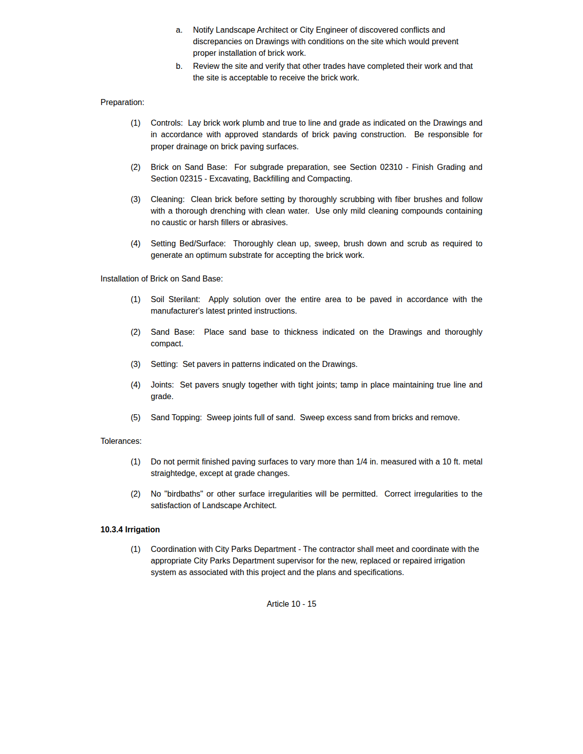a. Notify Landscape Architect or City Engineer of discovered conflicts and discrepancies on Drawings with conditions on the site which would prevent proper installation of brick work.
b. Review the site and verify that other trades have completed their work and that the site is acceptable to receive the brick work.
Preparation:
(1) Controls: Lay brick work plumb and true to line and grade as indicated on the Drawings and in accordance with approved standards of brick paving construction. Be responsible for proper drainage on brick paving surfaces.
(2) Brick on Sand Base: For subgrade preparation, see Section 02310 - Finish Grading and Section 02315 - Excavating, Backfilling and Compacting.
(3) Cleaning: Clean brick before setting by thoroughly scrubbing with fiber brushes and follow with a thorough drenching with clean water. Use only mild cleaning compounds containing no caustic or harsh fillers or abrasives.
(4) Setting Bed/Surface: Thoroughly clean up, sweep, brush down and scrub as required to generate an optimum substrate for accepting the brick work.
Installation of Brick on Sand Base:
(1) Soil Sterilant: Apply solution over the entire area to be paved in accordance with the manufacturer's latest printed instructions.
(2) Sand Base: Place sand base to thickness indicated on the Drawings and thoroughly compact.
(3) Setting: Set pavers in patterns indicated on the Drawings.
(4) Joints: Set pavers snugly together with tight joints; tamp in place maintaining true line and grade.
(5) Sand Topping: Sweep joints full of sand. Sweep excess sand from bricks and remove.
Tolerances:
(1) Do not permit finished paving surfaces to vary more than 1/4 in. measured with a 10 ft. metal straightedge, except at grade changes.
(2) No "birdbaths" or other surface irregularities will be permitted. Correct irregularities to the satisfaction of Landscape Architect.
10.3.4 Irrigation
(1) Coordination with City Parks Department - The contractor shall meet and coordinate with the appropriate City Parks Department supervisor for the new, replaced or repaired irrigation system as associated with this project and the plans and specifications.
Article 10 - 15